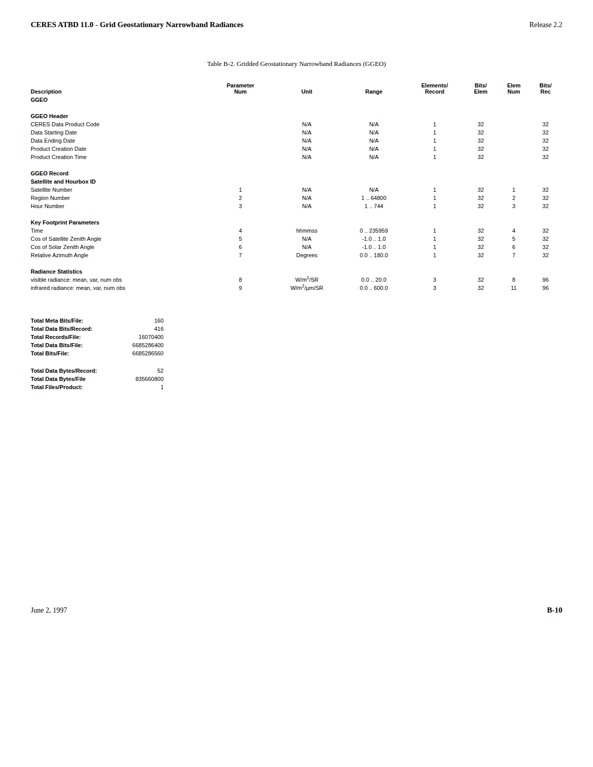CERES ATBD 11.0 - Grid Geostationary Narrowband Radiances
Release 2.2
Table B-2. Gridded Geostationary Narrowband Radiances (GGEO)
| Description | Parameter Num | Unit | Range | Elements/ Record | Bits/ Elem | Elem Num | Bits/ Rec |
| --- | --- | --- | --- | --- | --- | --- | --- |
| GGEO | | | | | | | |
| GGEO Header | | | | | | | |
| CERES Data Product Code | | N/A | N/A | 1 | 32 | | 32 |
| Data Starting Date | | N/A | N/A | 1 | 32 | | 32 |
| Data Ending Date | | N/A | N/A | 1 | 32 | | 32 |
| Product Creation Date | | N/A | N/A | 1 | 32 | | 32 |
| Product Creation Time | | N/A | N/A | 1 | 32 | | 32 |
| GGEO Record | | | | | | | |
| Satellite and Hourbox ID | | | | | | | |
| Satellite Number | 1 | N/A | N/A | 1 | 32 | 1 | 32 |
| Region Number | 2 | N/A | 1 .. 64800 | 1 | 32 | 2 | 32 |
| Hour Number | 3 | N/A | 1 .. 744 | 1 | 32 | 3 | 32 |
| Key Footprint Parameters | | | | | | | |
| Time | 4 | hhmmss | 0 .. 235959 | 1 | 32 | 4 | 32 |
| Cos of Satellite Zenith Angle | 5 | N/A | -1.0 .. 1.0 | 1 | 32 | 5 | 32 |
| Cos of Solar Zenith Angle | 6 | N/A | -1.0 .. 1.0 | 1 | 32 | 6 | 32 |
| Relative Azimuth Angle | 7 | Degrees | 0.0 .. 180.0 | 1 | 32 | 7 | 32 |
| Radiance Statistics | | | | | | | |
| visible radiance: mean, var, num obs | 8 | W/m 2 /SR | 0.0 .. 20.0 | 3 | 32 | 8 | 96 |
| infrared radiance: mean, var, num obs | 9 | W/m 2 /µm/SR | 0.0 .. 600.0 | 3 | 32 | 11 | 96 |
| Total Meta Bits/File: | 160 |
| Total Data Bits/Record: | 416 |
| Total Records/File: | 16070400 |
| Total Data Bits/File: | 6685286400 |
| Total Bits/File: | 6685286560 |
| Total Data Bytes/Record: | 52 |
| Total Data Bytes/File | 835660800 |
| Total Files/Product: | 1 |
June 2, 1997
B-10